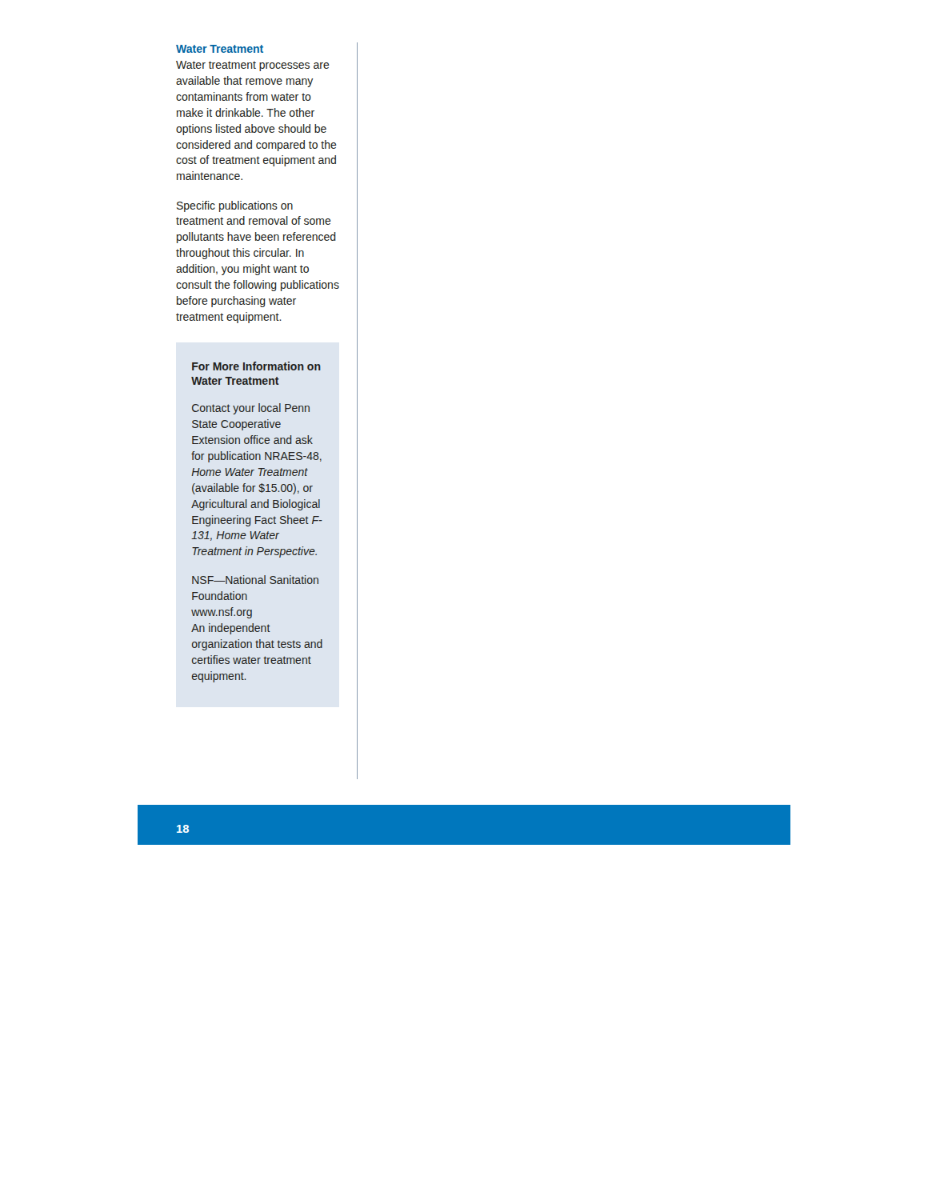Water Treatment
Water treatment processes are available that remove many contaminants from water to make it drinkable. The other options listed above should be considered and compared to the cost of treatment equipment and maintenance.
Specific publications on treatment and removal of some pollutants have been referenced throughout this circular. In addition, you might want to consult the following publications before purchasing water treatment equipment.
For More Information on Water Treatment
Contact your local Penn State Cooperative Extension office and ask for publication NRAES-48, Home Water Treatment (available for $15.00), or Agricultural and Biological Engineering Fact Sheet F-131, Home Water Treatment in Perspective.
NSF—National Sanitation Foundation
www.nsf.org
An independent organization that tests and certifies water treatment equipment.
18